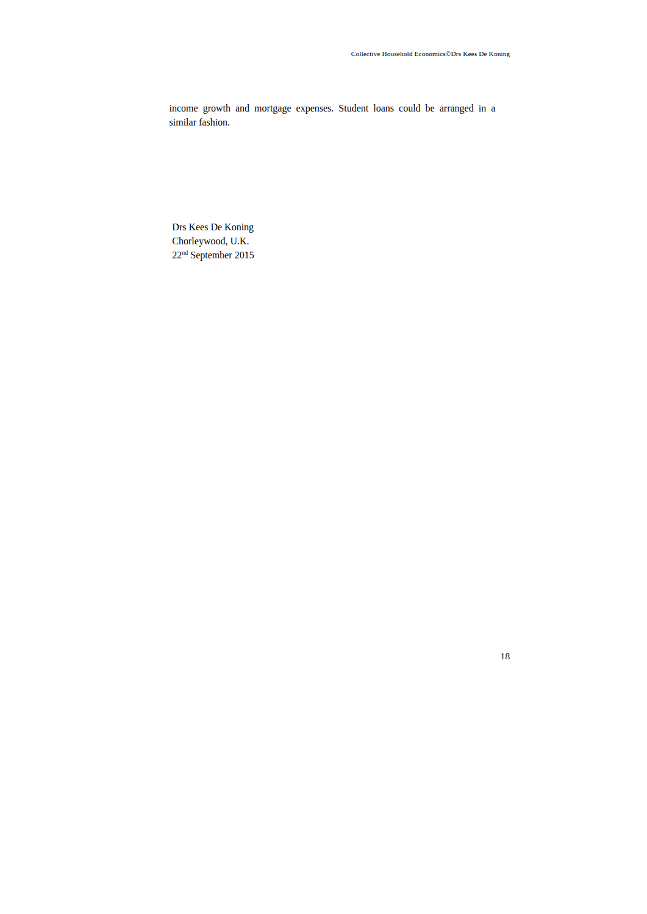Collective Household Economics©Drs Kees De Koning
income growth and mortgage expenses. Student loans could be arranged in a similar fashion.
Drs Kees De Koning
Chorleywood, U.K.
22nd September 2015
18